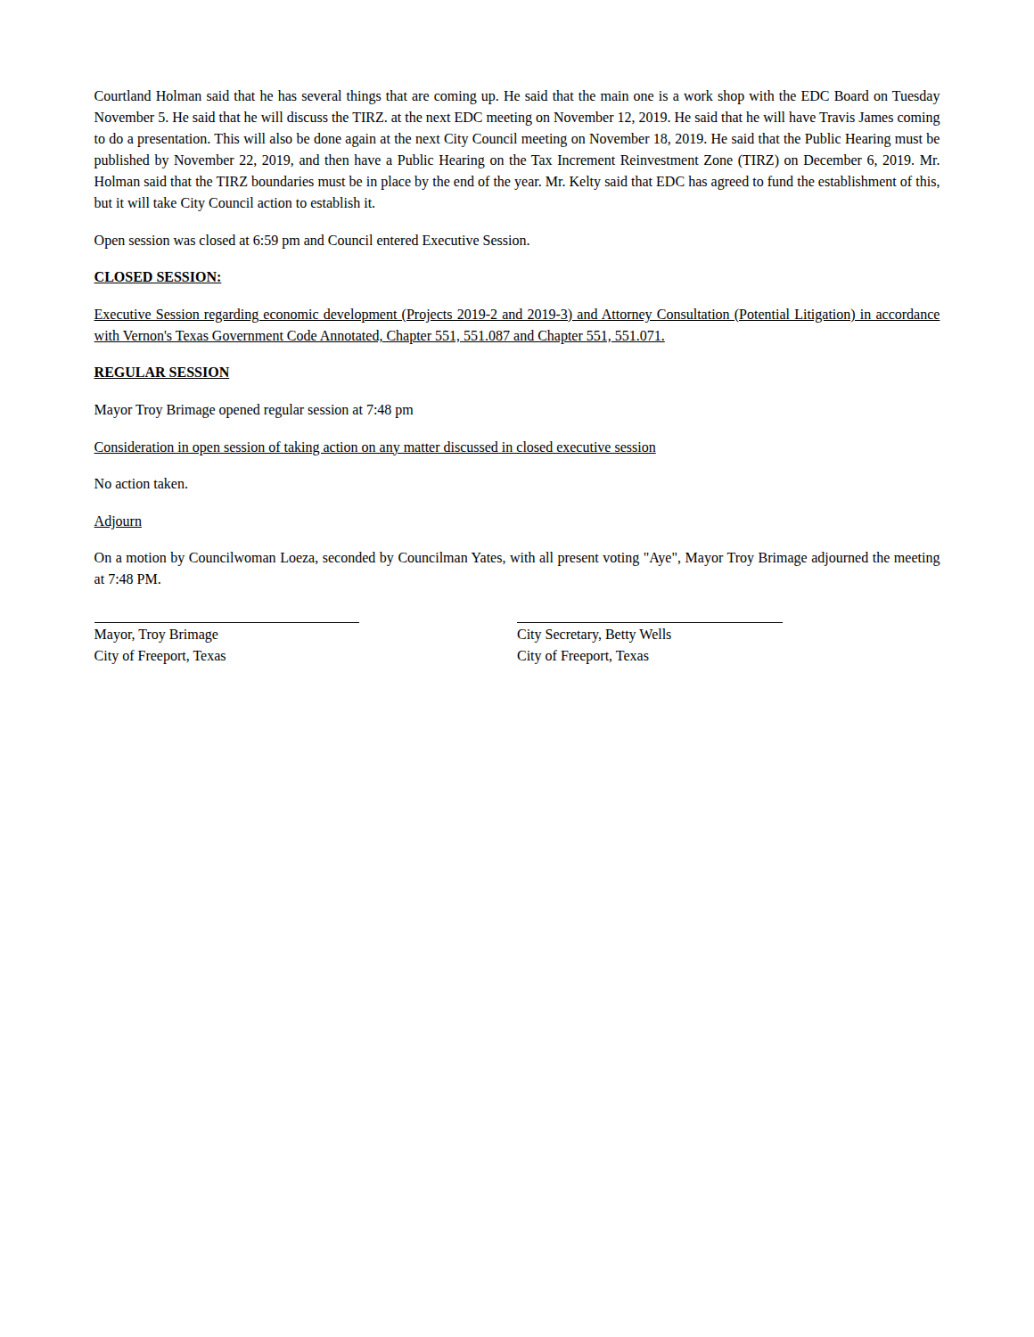Courtland Holman said that he has several things that are coming up. He said that the main one is a work shop with the EDC Board on Tuesday November 5. He said that he will discuss the TIRZ. at the next EDC meeting on November 12, 2019. He said that he will have Travis James coming to do a presentation. This will also be done again at the next City Council meeting on November 18, 2019. He said that the Public Hearing must be published by November 22, 2019, and then have a Public Hearing on the Tax Increment Reinvestment Zone (TIRZ) on December 6, 2019. Mr. Holman said that the TIRZ boundaries must be in place by the end of the year. Mr. Kelty said that EDC has agreed to fund the establishment of this, but it will take City Council action to establish it.
Open session was closed at 6:59 pm and Council entered Executive Session.
CLOSED SESSION:
Executive Session regarding economic development (Projects 2019-2 and 2019-3) and Attorney Consultation (Potential Litigation) in accordance with Vernon's Texas Government Code Annotated, Chapter 551, 551.087 and Chapter 551, 551.071.
REGULAR SESSION
Mayor Troy Brimage opened regular session at 7:48 pm
Consideration in open session of taking action on any matter discussed in closed executive session
No action taken.
Adjourn
On a motion by Councilwoman Loeza, seconded by Councilman Yates, with all present voting "Aye", Mayor Troy Brimage adjourned the meeting at 7:48 PM.
| Mayor, Troy Brimage City of Freeport, Texas | City Secretary, Betty Wells City of Freeport, Texas |